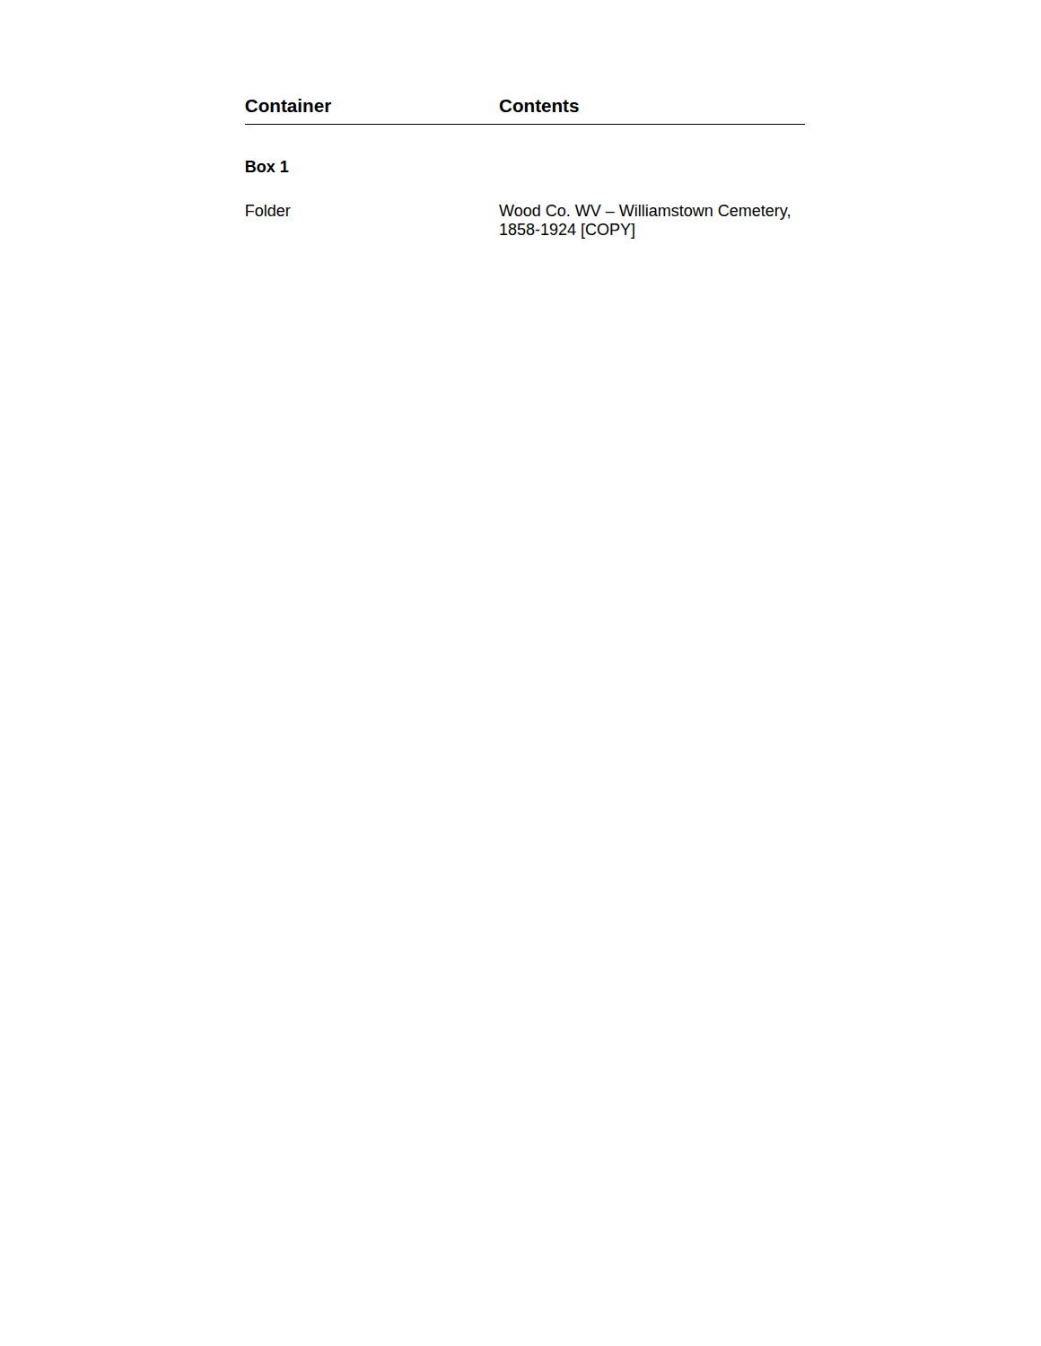| Container | Contents |
| --- | --- |
| Box 1 | |
| Folder | Wood Co. WV – Williamstown Cemetery, 1858-1924 [COPY] |